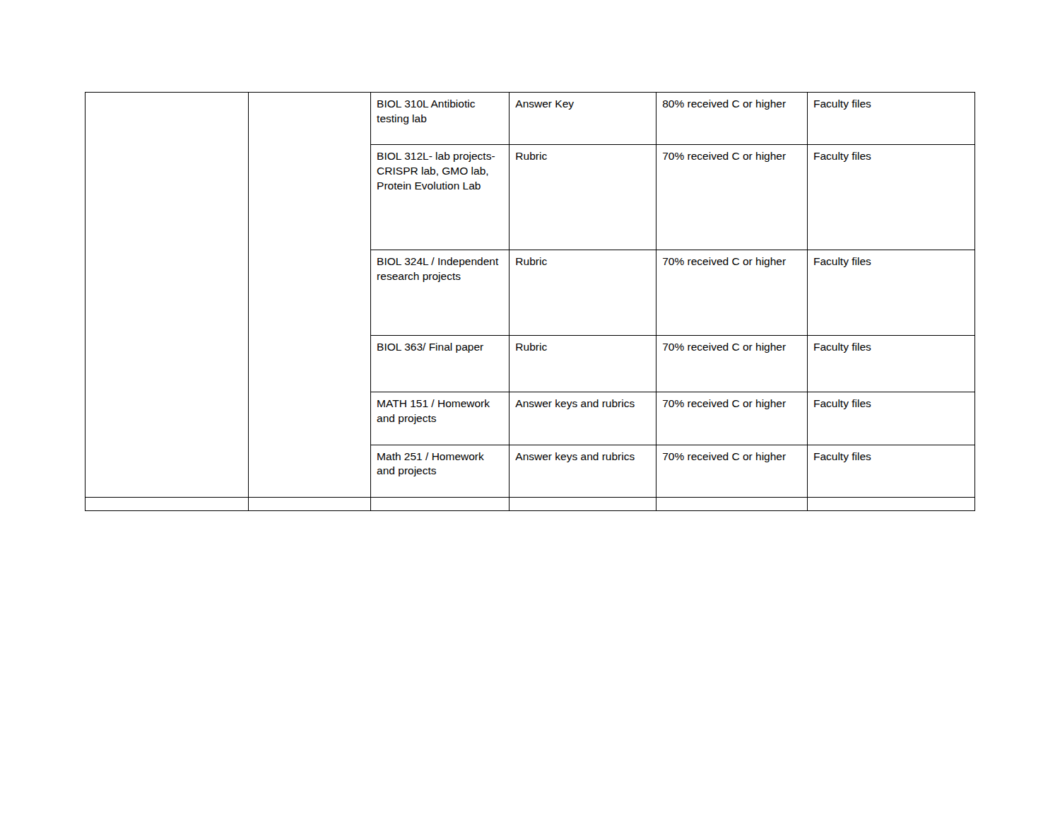| | | BIOL 310L Antibiotic testing lab | Answer Key | 80% received C or higher | Faculty files |
| BIOL 312L- lab projects- CRISPR lab, GMO lab, Protein Evolution Lab | Rubric | 70% received C or higher | Faculty files |
| BIOL 324L / Independent research projects | Rubric | 70% received C or higher | Faculty files |
| BIOL 363/ Final paper | Rubric | 70% received C or higher | Faculty files |
| MATH 151 / Homework and projects | Answer keys and rubrics | 70% received C or higher | Faculty files |
| Math 251 / Homework and projects | Answer keys and rubrics | 70% received C or higher | Faculty files |